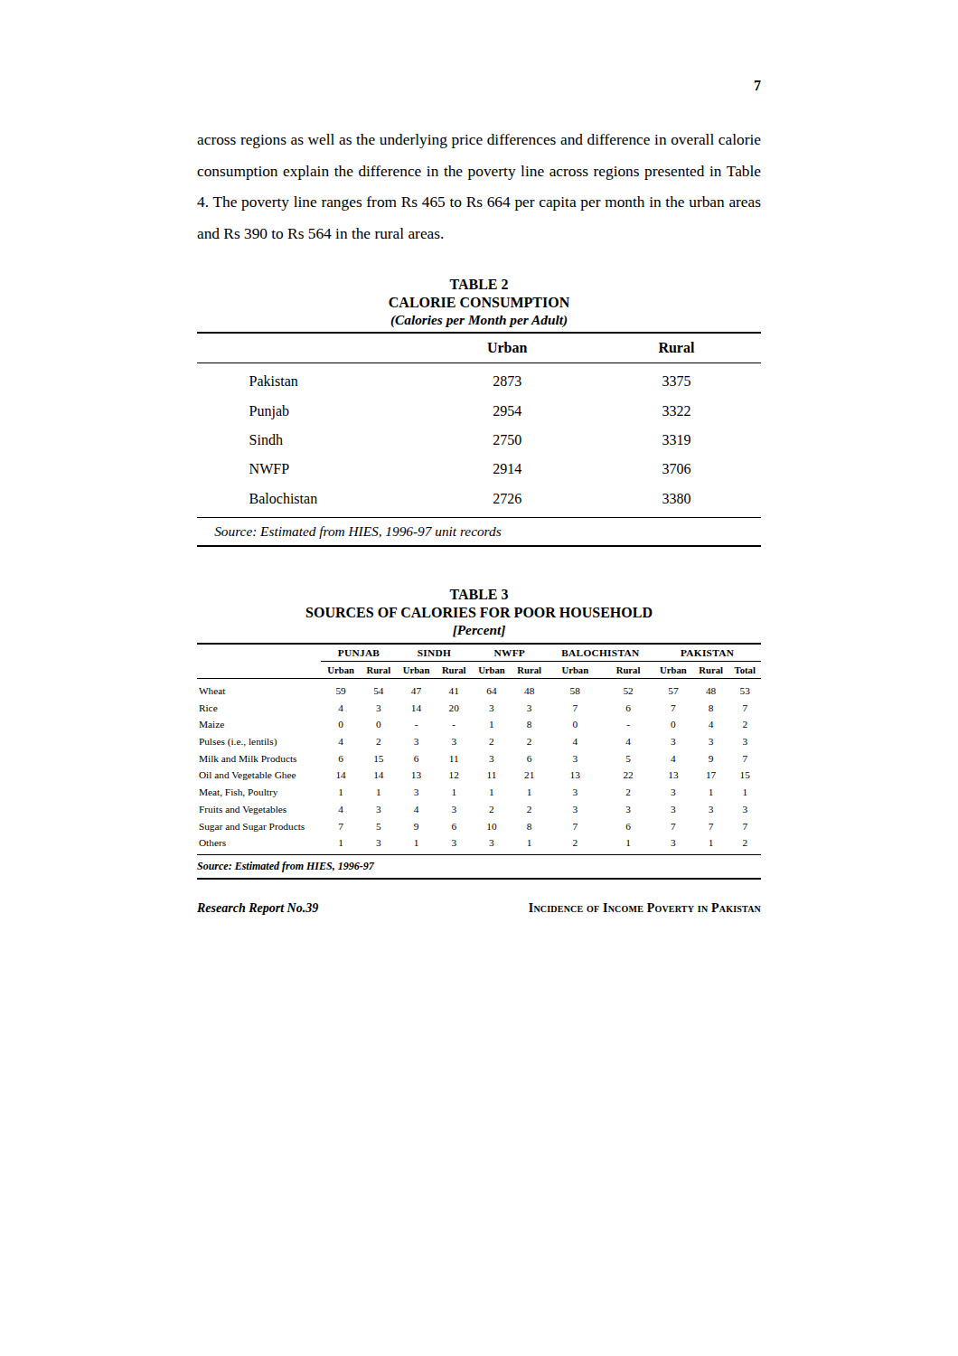7
across regions as well as the underlying price differences and difference in overall calorie consumption explain the difference in the poverty line across regions presented in Table 4. The poverty line ranges from Rs 465 to Rs 664 per capita per month in the urban areas and Rs 390 to Rs 564 in the rural areas.
TABLE 2
CALORIE CONSUMPTION
(Calories per Month per Adult)
| | Urban | Rural |
| --- | --- | --- |
| Pakistan | 2873 | 3375 |
| Punjab | 2954 | 3322 |
| Sindh | 2750 | 3319 |
| NWFP | 2914 | 3706 |
| Balochistan | 2726 | 3380 |
| Source: Estimated from HIES, 1996-97 unit records |
TABLE 3
SOURCES OF CALORIES FOR POOR HOUSEHOLD
[Percent]
| | PUNJAB | SINDH | NWFP | BALOCHISTAN | PAKISTAN |
| --- | --- | --- | --- | --- | --- |
| | Urban | Rural | Urban | Rural | Urban | Rural | Urban | Rural | Urban | Rural | Total |
| Wheat | 59 | 54 | 47 | 41 | 64 | 48 | 58 | 52 | 57 | 48 | 53 |
| Rice | 4 | 3 | 14 | 20 | 3 | 3 | 7 | 6 | 7 | 8 | 7 |
| Maize | 0 | 0 | - | - | 1 | 8 | 0 | - | 0 | 4 | 2 |
| Pulses (i.e., lentils) | 4 | 2 | 3 | 3 | 2 | 2 | 4 | 4 | 3 | 3 | 3 |
| Milk and Milk Products | 6 | 15 | 6 | 11 | 3 | 6 | 3 | 5 | 4 | 9 | 7 |
| Oil and Vegetable Ghee | 14 | 14 | 13 | 12 | 11 | 21 | 13 | 22 | 13 | 17 | 15 |
| Meat, Fish, Poultry | 1 | 1 | 3 | 1 | 1 | 1 | 3 | 2 | 3 | 1 | 1 |
| Fruits and Vegetables | 4 | 3 | 4 | 3 | 2 | 2 | 3 | 3 | 3 | 3 | 3 |
| Sugar and Sugar Products | 7 | 5 | 9 | 6 | 10 | 8 | 7 | 6 | 7 | 7 | 7 |
| Others | 1 | 3 | 1 | 3 | 3 | 1 | 2 | 1 | 3 | 1 | 2 |
| Source: Estimated from HIES, 1996-97 |
Research Report No.39
Incidence of Income Poverty in Pakistan